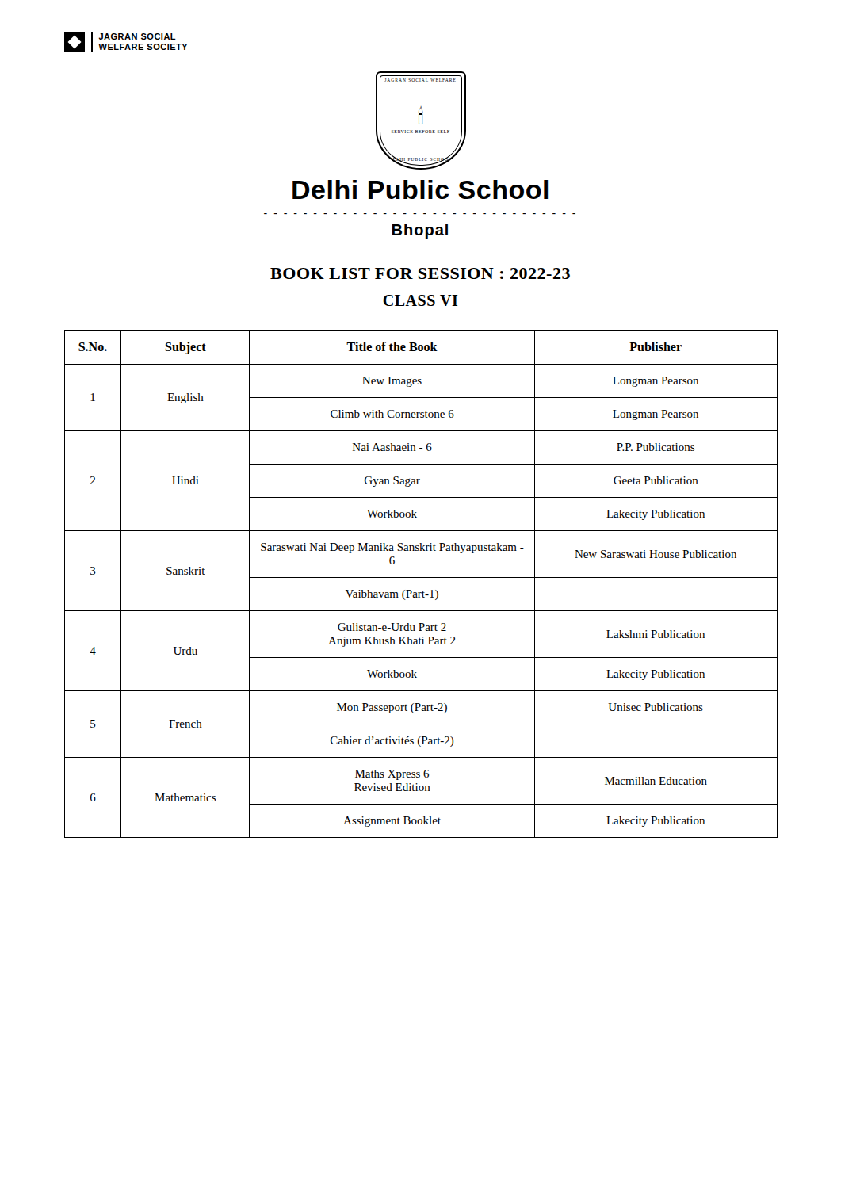JAGRAN SOCIAL
WELFARE SOCIETY
JAGRAN SOCIAL WELFARE
🕯
SERVICE BEFORE SELF
DELHI PUBLIC SCHOOL
Delhi Public School
- - - - - - - - - - - - - - - - - - - - - - - - - - - - - - - -
Bhopal
BOOK LIST FOR SESSION : 2022-23
CLASS VI
| S.No. | Subject | Title of the Book | Publisher |
| --- | --- | --- | --- |
| 1 | English | New Images | Longman Pearson |
| Climb with Cornerstone 6 | Longman Pearson |
| 2 | Hindi | Nai Aashaein - 6 | P.P. Publications |
| Gyan Sagar | Geeta Publication |
| Workbook | Lakecity Publication |
| 3 | Sanskrit | Saraswati Nai Deep Manika Sanskrit Pathyapustakam - 6 | New Saraswati House Publication |
| Vaibhavam (Part-1) | |
| 4 | Urdu | Gulistan-e-Urdu Part 2 Anjum Khush Khati Part 2 | Lakshmi Publication |
| Workbook | Lakecity Publication |
| 5 | French | Mon Passeport (Part-2) | Unisec Publications |
| Cahier d’activités (Part-2) | |
| 6 | Mathematics | Maths Xpress 6 Revised Edition | Macmillan Education |
| Assignment Booklet | Lakecity Publication |